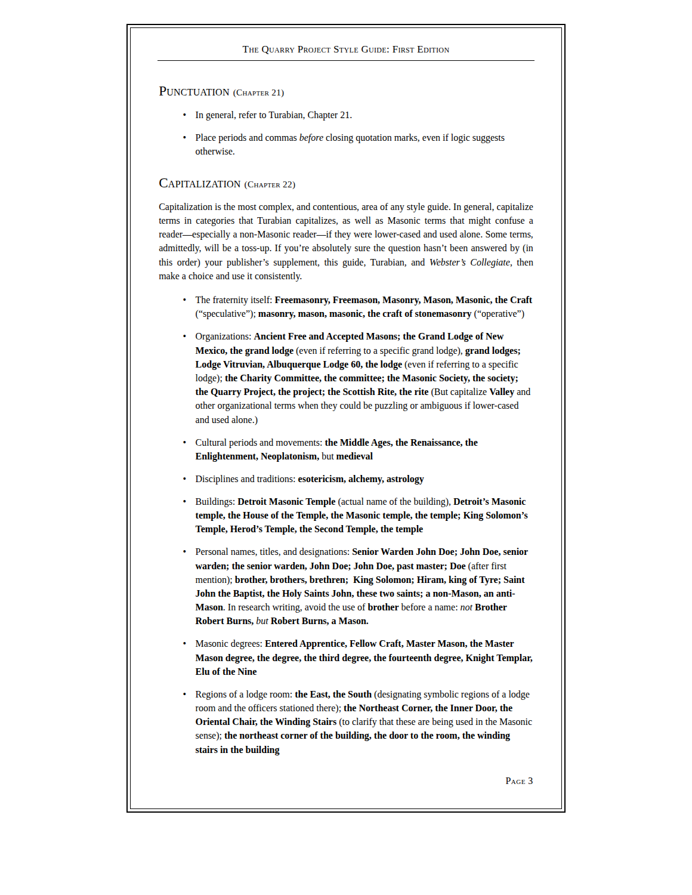The Quarry Project Style Guide: First Edition
Punctuation (Chapter 21)
In general, refer to Turabian, Chapter 21.
Place periods and commas before closing quotation marks, even if logic suggests otherwise.
Capitalization (Chapter 22)
Capitalization is the most complex, and contentious, area of any style guide. In general, capitalize terms in categories that Turabian capitalizes, as well as Masonic terms that might confuse a reader—especially a non-Masonic reader—if they were lower-cased and used alone. Some terms, admittedly, will be a toss-up. If you’re absolutely sure the question hasn’t been answered by (in this order) your publisher’s supplement, this guide, Turabian, and Webster’s Collegiate, then make a choice and use it consistently.
The fraternity itself: Freemasonry, Freemason, Masonry, Mason, Masonic, the Craft (“speculative”); masonry, mason, masonic, the craft of stonemasonry (“operative”)
Organizations: Ancient Free and Accepted Masons; the Grand Lodge of New Mexico, the grand lodge (even if referring to a specific grand lodge), grand lodges; Lodge Vitruvian, Albuquerque Lodge 60, the lodge (even if referring to a specific lodge); the Charity Committee, the committee; the Masonic Society, the society; the Quarry Project, the project; the Scottish Rite, the rite (But capitalize Valley and other organizational terms when they could be puzzling or ambiguous if lower-cased and used alone.)
Cultural periods and movements: the Middle Ages, the Renaissance, the Enlightenment, Neoplatonism, but medieval
Disciplines and traditions: esotericism, alchemy, astrology
Buildings: Detroit Masonic Temple (actual name of the building), Detroit’s Masonic temple, the House of the Temple, the Masonic temple, the temple; King Solomon’s Temple, Herod’s Temple, the Second Temple, the temple
Personal names, titles, and designations: Senior Warden John Doe; John Doe, senior warden; the senior warden, John Doe; John Doe, past master; Doe (after first mention); brother, brothers, brethren; King Solomon; Hiram, king of Tyre; Saint John the Baptist, the Holy Saints John, these two saints; a non-Mason, an anti-Mason. In research writing, avoid the use of brother before a name: not Brother Robert Burns, but Robert Burns, a Mason.
Masonic degrees: Entered Apprentice, Fellow Craft, Master Mason, the Master Mason degree, the degree, the third degree, the fourteenth degree, Knight Templar, Elu of the Nine
Regions of a lodge room: the East, the South (designating symbolic regions of a lodge room and the officers stationed there); the Northeast Corner, the Inner Door, the Oriental Chair, the Winding Stairs (to clarify that these are being used in the Masonic sense); the northeast corner of the building, the door to the room, the winding stairs in the building
Page 3